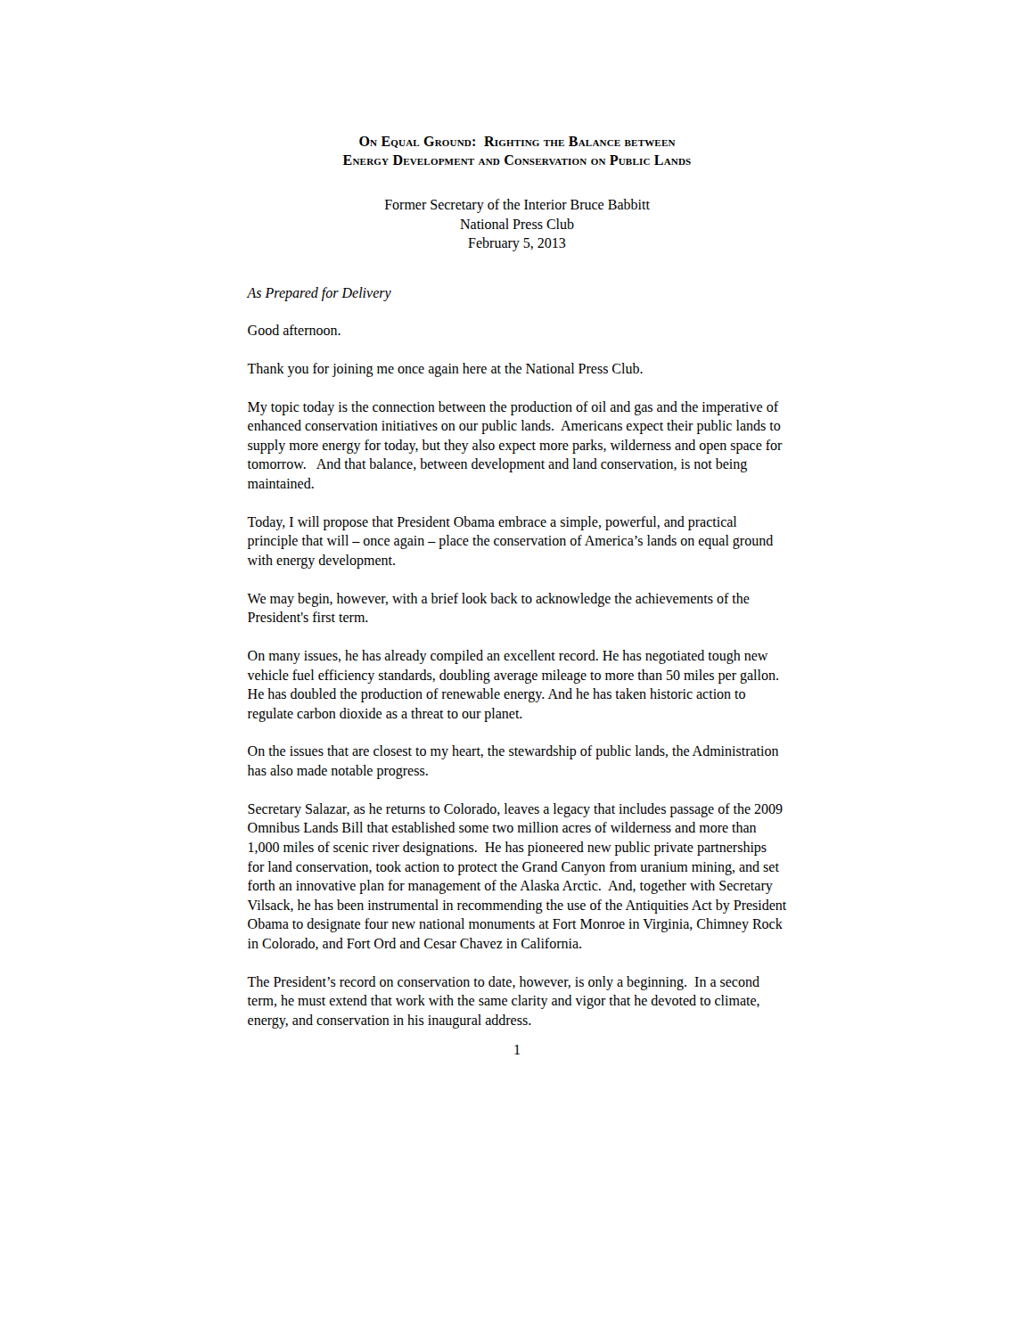On Equal Ground: Righting the Balance between
Energy Development and Conservation on Public Lands
Former Secretary of the Interior Bruce Babbitt
National Press Club
February 5, 2013
As Prepared for Delivery
Good afternoon.
Thank you for joining me once again here at the National Press Club.
My topic today is the connection between the production of oil and gas and the imperative of enhanced conservation initiatives on our public lands. Americans expect their public lands to supply more energy for today, but they also expect more parks, wilderness and open space for tomorrow. And that balance, between development and land conservation, is not being maintained.
Today, I will propose that President Obama embrace a simple, powerful, and practical principle that will – once again – place the conservation of America’s lands on equal ground with energy development.
We may begin, however, with a brief look back to acknowledge the achievements of the President's first term.
On many issues, he has already compiled an excellent record. He has negotiated tough new vehicle fuel efficiency standards, doubling average mileage to more than 50 miles per gallon. He has doubled the production of renewable energy. And he has taken historic action to regulate carbon dioxide as a threat to our planet.
On the issues that are closest to my heart, the stewardship of public lands, the Administration has also made notable progress.
Secretary Salazar, as he returns to Colorado, leaves a legacy that includes passage of the 2009 Omnibus Lands Bill that established some two million acres of wilderness and more than 1,000 miles of scenic river designations. He has pioneered new public private partnerships for land conservation, took action to protect the Grand Canyon from uranium mining, and set forth an innovative plan for management of the Alaska Arctic. And, together with Secretary Vilsack, he has been instrumental in recommending the use of the Antiquities Act by President Obama to designate four new national monuments at Fort Monroe in Virginia, Chimney Rock in Colorado, and Fort Ord and Cesar Chavez in California.
The President’s record on conservation to date, however, is only a beginning. In a second term, he must extend that work with the same clarity and vigor that he devoted to climate, energy, and conservation in his inaugural address.
1